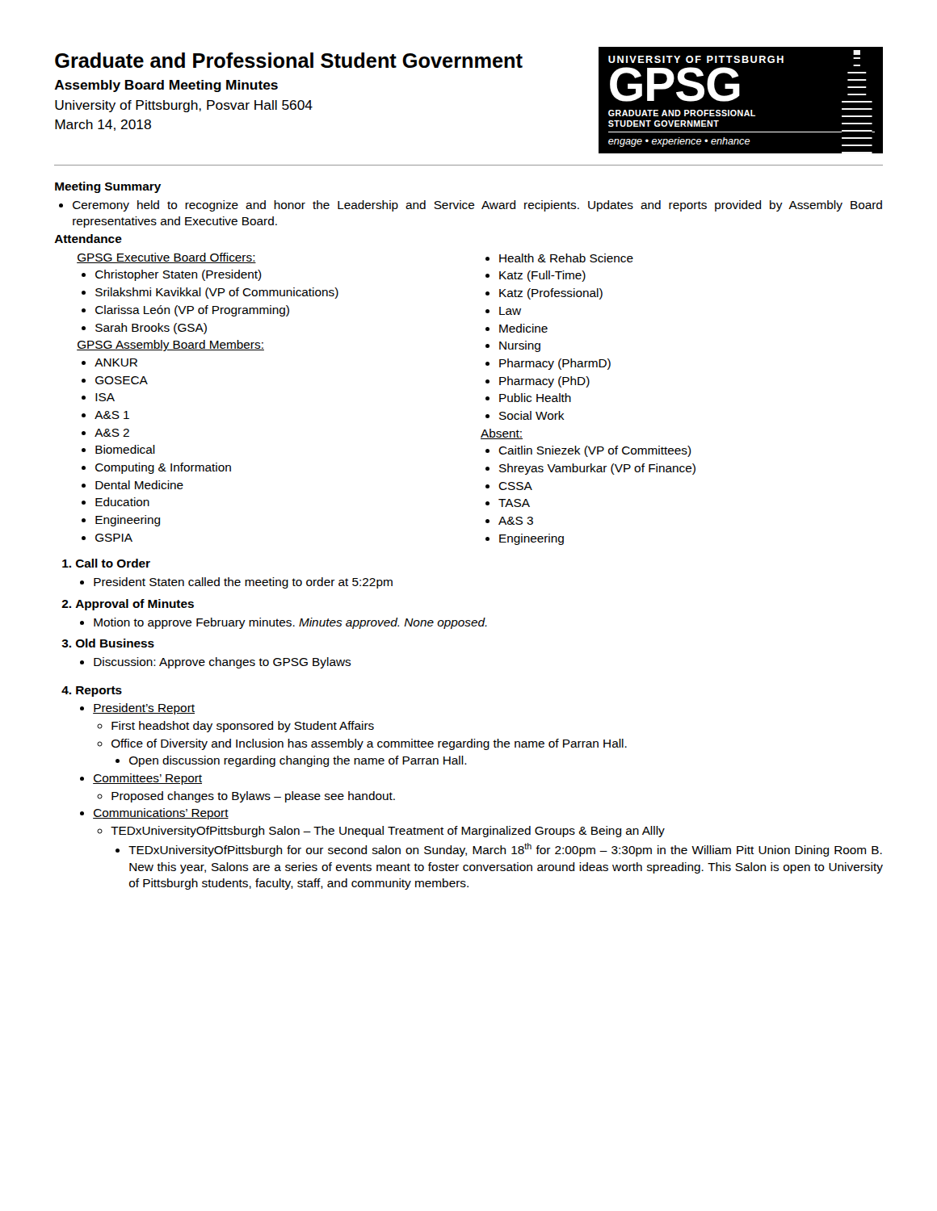Graduate and Professional Student Government
Assembly Board Meeting Minutes
University of Pittsburgh, Posvar Hall 5604
March 14, 2018
UNIVERSITY OF PITTSBURGH
GPSG
GRADUATE AND PROFESSIONAL
STUDENT GOVERNMENT
engage • experience • enhance
Meeting Summary
Ceremony held to recognize and honor the Leadership and Service Award recipients. Updates and reports provided by Assembly Board representatives and Executive Board.
Attendance
GPSG Executive Board Officers:
Christopher Staten (President)
Srilakshmi Kavikkal (VP of Communications)
Clarissa León (VP of Programming)
Sarah Brooks (GSA)
GPSG Assembly Board Members:
ANKUR
GOSECA
ISA
A&S 1
A&S 2
Biomedical
Computing & Information
Dental Medicine
Education
Engineering
GSPIA
Health & Rehab Science
Katz (Full-Time)
Katz (Professional)
Law
Medicine
Nursing
Pharmacy (PharmD)
Pharmacy (PhD)
Public Health
Social Work
Absent:
Caitlin Sniezek (VP of Committees)
Shreyas Vamburkar (VP of Finance)
CSSA
TASA
A&S 3
Engineering
Call to Order
President Staten called the meeting to order at 5:22pm
Approval of Minutes
Motion to approve February minutes. Minutes approved. None opposed.
Old Business
Discussion: Approve changes to GPSG Bylaws
Reports
President’s Report
First headshot day sponsored by Student Affairs
Office of Diversity and Inclusion has assembly a committee regarding the name of Parran Hall.
Open discussion regarding changing the name of Parran Hall.
Committees’ Report
Proposed changes to Bylaws – please see handout.
Communications’ Report
TEDxUniversityOfPittsburgh Salon – The Unequal Treatment of Marginalized Groups & Being an Allly
TEDxUniversityOfPittsburgh for our second salon on Sunday, March 18th for 2:00pm – 3:30pm in the William Pitt Union Dining Room B. New this year, Salons are a series of events meant to foster conversation around ideas worth spreading. This Salon is open to University of Pittsburgh students, faculty, staff, and community members.